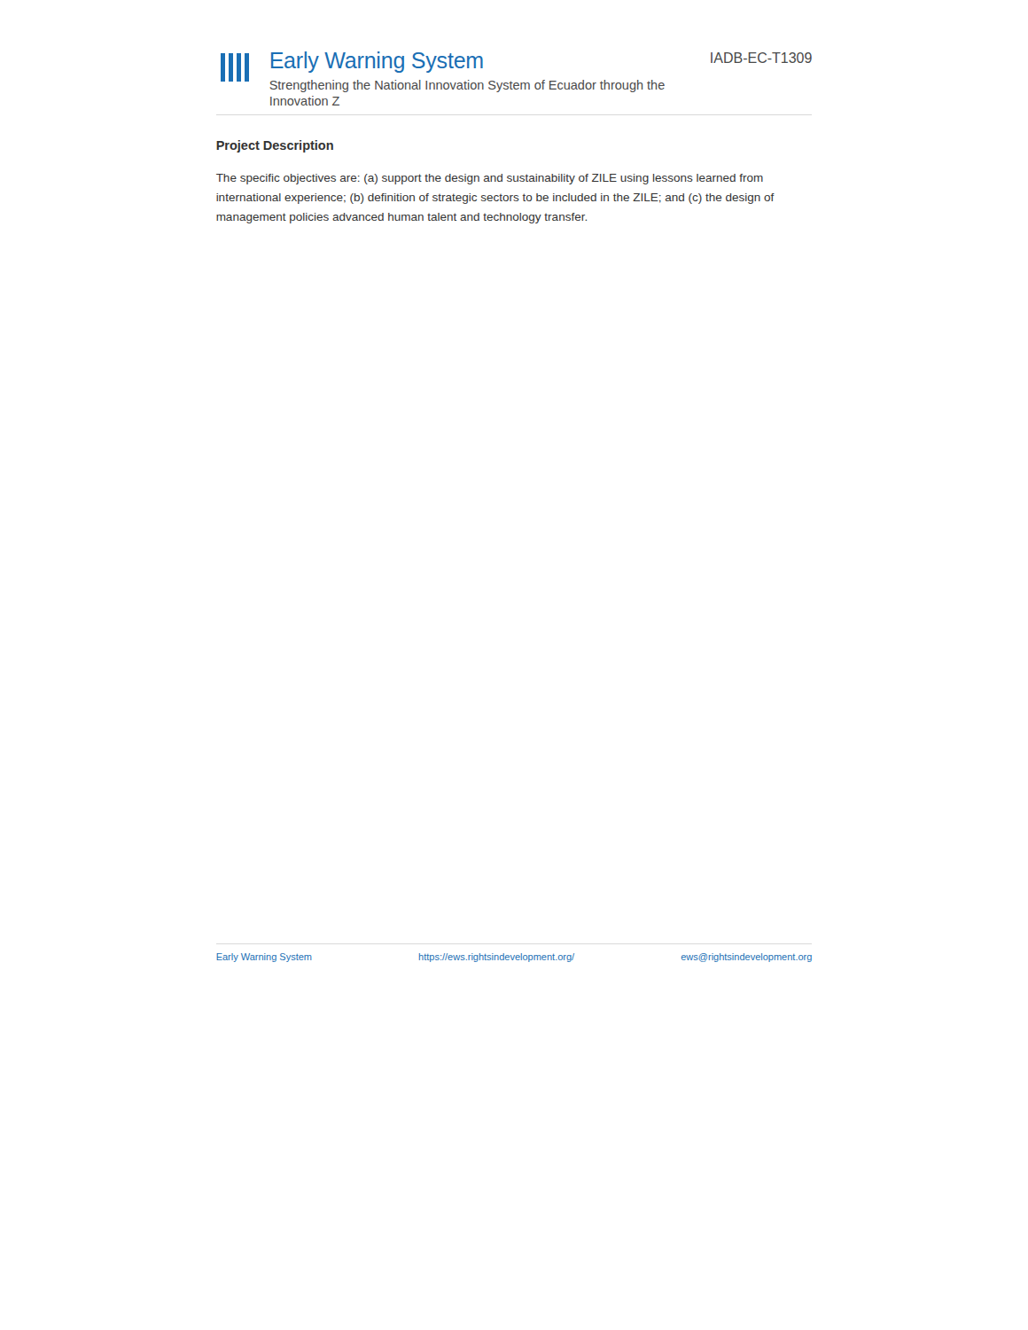Early Warning System
Strengthening the National Innovation System of Ecuador through the Innovation Z
IADB-EC-T1309
Project Description
The specific objectives are: (a) support the design and sustainability of ZILE using lessons learned from international experience; (b) definition of strategic sectors to be included in the ZILE; and (c) the design of management policies advanced human talent and technology transfer.
Early Warning System
https://ews.rightsindevelopment.org/
ews@rightsindevelopment.org